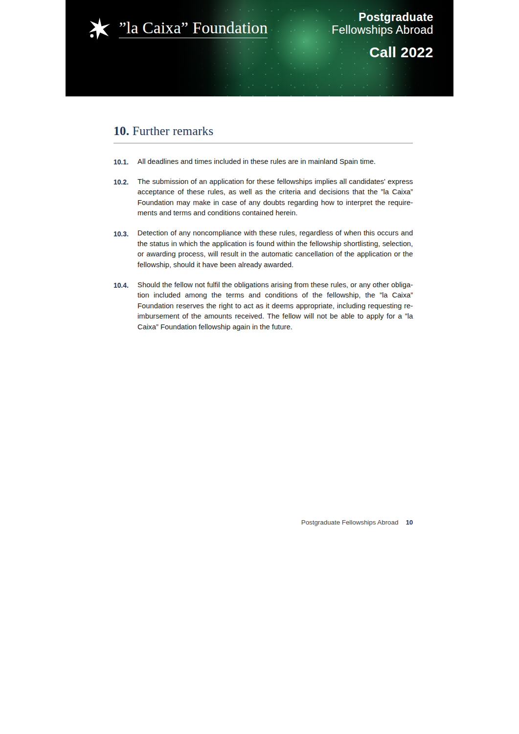”la Caixa” Foundation
Postgraduate
Fellowships Abroad
Call 2022
10. Further remarks
10.1.
All deadlines and times included in these rules are in mainland Spain time.
10.2.
The submission of an application for these fellowships implies all candidates' express acceptance of these rules, as well as the criteria and decisions that the ”la Caixa” Foundation may make in case of any doubts regarding how to interpret the requirements and terms and conditions contained herein.
10.3.
Detection of any noncompliance with these rules, regardless of when this occurs and the status in which the application is found within the fellowship shortlisting, selection, or awarding process, will result in the automatic cancellation of the application or the fellowship, should it have been already awarded.
10.4.
Should the fellow not fulfil the obligations arising from these rules, or any other obligation included among the terms and conditions of the fellowship, the ”la Caixa” Foundation reserves the right to act as it deems appropriate, including requesting reimbursement of the amounts received. The fellow will not be able to apply for a ”la Caixa” Foundation fellowship again in the future.
Postgraduate Fellowships Abroad 10